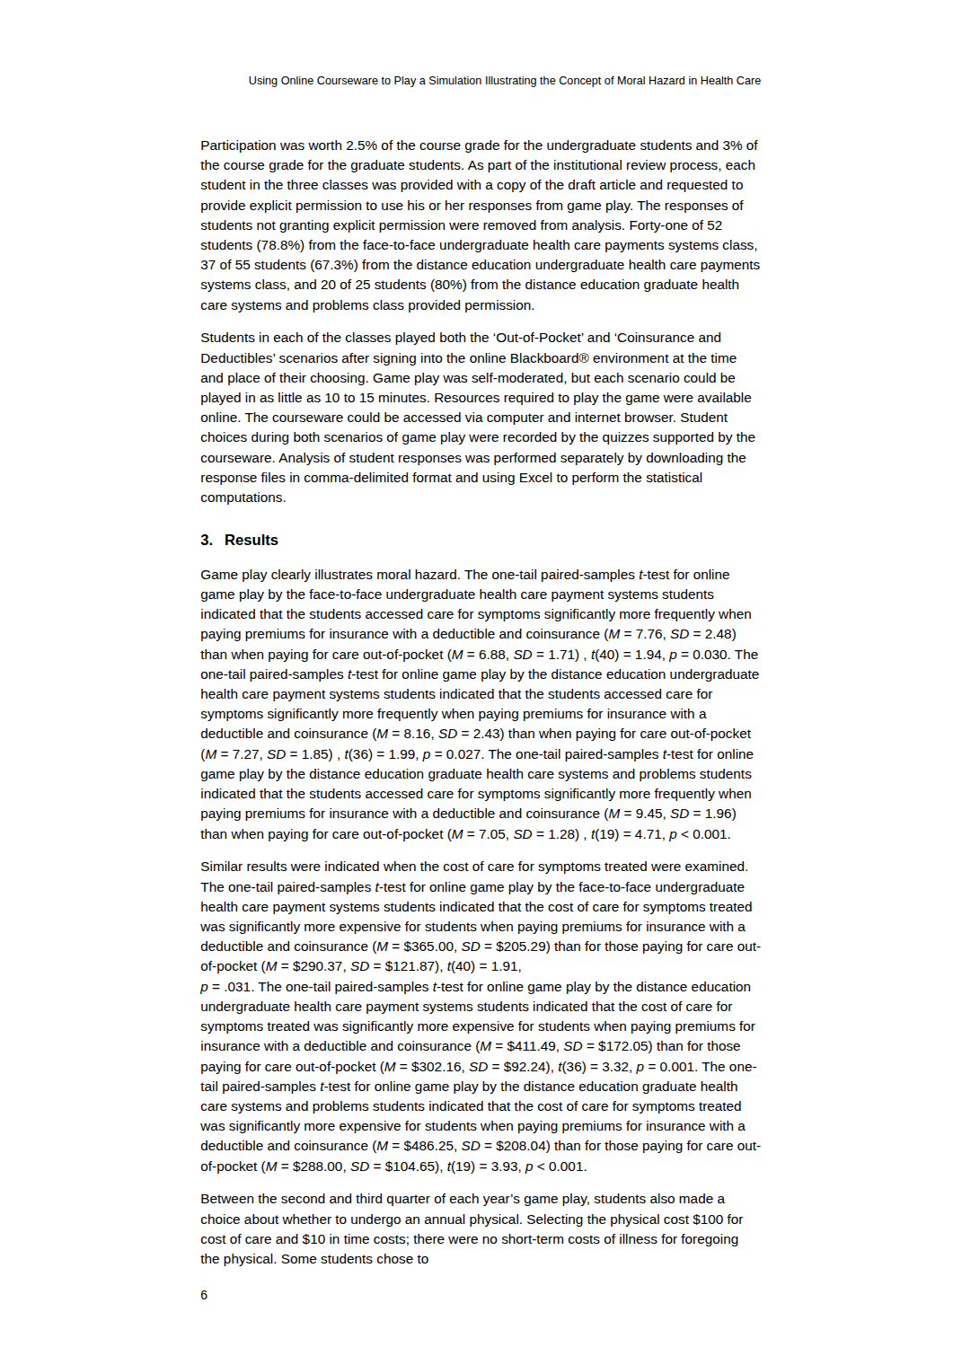Using Online Courseware to Play a Simulation Illustrating the Concept of Moral Hazard in Health Care
Participation was worth 2.5% of the course grade for the undergraduate students and 3% of the course grade for the graduate students. As part of the institutional review process, each student in the three classes was provided with a copy of the draft article and requested to provide explicit permission to use his or her responses from game play. The responses of students not granting explicit permission were removed from analysis. Forty-one of 52 students (78.8%) from the face-to-face undergraduate health care payments systems class, 37 of 55 students (67.3%) from the distance education undergraduate health care payments systems class, and 20 of 25 students (80%) from the distance education graduate health care systems and problems class provided permission.
Students in each of the classes played both the ‘Out-of-Pocket’ and ‘Coinsurance and Deductibles’ scenarios after signing into the online Blackboard® environment at the time and place of their choosing. Game play was self-moderated, but each scenario could be played in as little as 10 to 15 minutes. Resources required to play the game were available online. The courseware could be accessed via computer and internet browser. Student choices during both scenarios of game play were recorded by the quizzes supported by the courseware. Analysis of student responses was performed separately by downloading the response files in comma-delimited format and using Excel to perform the statistical computations.
3. Results
Game play clearly illustrates moral hazard. The one-tail paired-samples t-test for online game play by the face-to-face undergraduate health care payment systems students indicated that the students accessed care for symptoms significantly more frequently when paying premiums for insurance with a deductible and coinsurance (M = 7.76, SD = 2.48) than when paying for care out-of-pocket (M = 6.88, SD = 1.71) , t(40) = 1.94, p = 0.030. The one-tail paired-samples t-test for online game play by the distance education undergraduate health care payment systems students indicated that the students accessed care for symptoms significantly more frequently when paying premiums for insurance with a deductible and coinsurance (M = 8.16, SD = 2.43) than when paying for care out-of-pocket (M = 7.27, SD = 1.85) , t(36) = 1.99, p = 0.027. The one-tail paired-samples t-test for online game play by the distance education graduate health care systems and problems students indicated that the students accessed care for symptoms significantly more frequently when paying premiums for insurance with a deductible and coinsurance (M = 9.45, SD = 1.96) than when paying for care out-of-pocket (M = 7.05, SD = 1.28) , t(19) = 4.71, p < 0.001.
Similar results were indicated when the cost of care for symptoms treated were examined. The one-tail paired-samples t-test for online game play by the face-to-face undergraduate health care payment systems students indicated that the cost of care for symptoms treated was significantly more expensive for students when paying premiums for insurance with a deductible and coinsurance (M = $365.00, SD = $205.29) than for those paying for care out-of-pocket (M = $290.37, SD = $121.87), t(40) = 1.91,
p = .031. The one-tail paired-samples t-test for online game play by the distance education undergraduate health care payment systems students indicated that the cost of care for symptoms treated was significantly more expensive for students when paying premiums for insurance with a deductible and coinsurance (M = $411.49, SD = $172.05) than for those paying for care out-of-pocket (M = $302.16, SD = $92.24), t(36) = 3.32, p = 0.001. The one-tail paired-samples t-test for online game play by the distance education graduate health care systems and problems students indicated that the cost of care for symptoms treated was significantly more expensive for students when paying premiums for insurance with a deductible and coinsurance (M = $486.25, SD = $208.04) than for those paying for care out-of-pocket (M = $288.00, SD = $104.65), t(19) = 3.93, p < 0.001.
Between the second and third quarter of each year’s game play, students also made a choice about whether to undergo an annual physical. Selecting the physical cost $100 for cost of care and $10 in time costs; there were no short-term costs of illness for foregoing the physical. Some students chose to
6